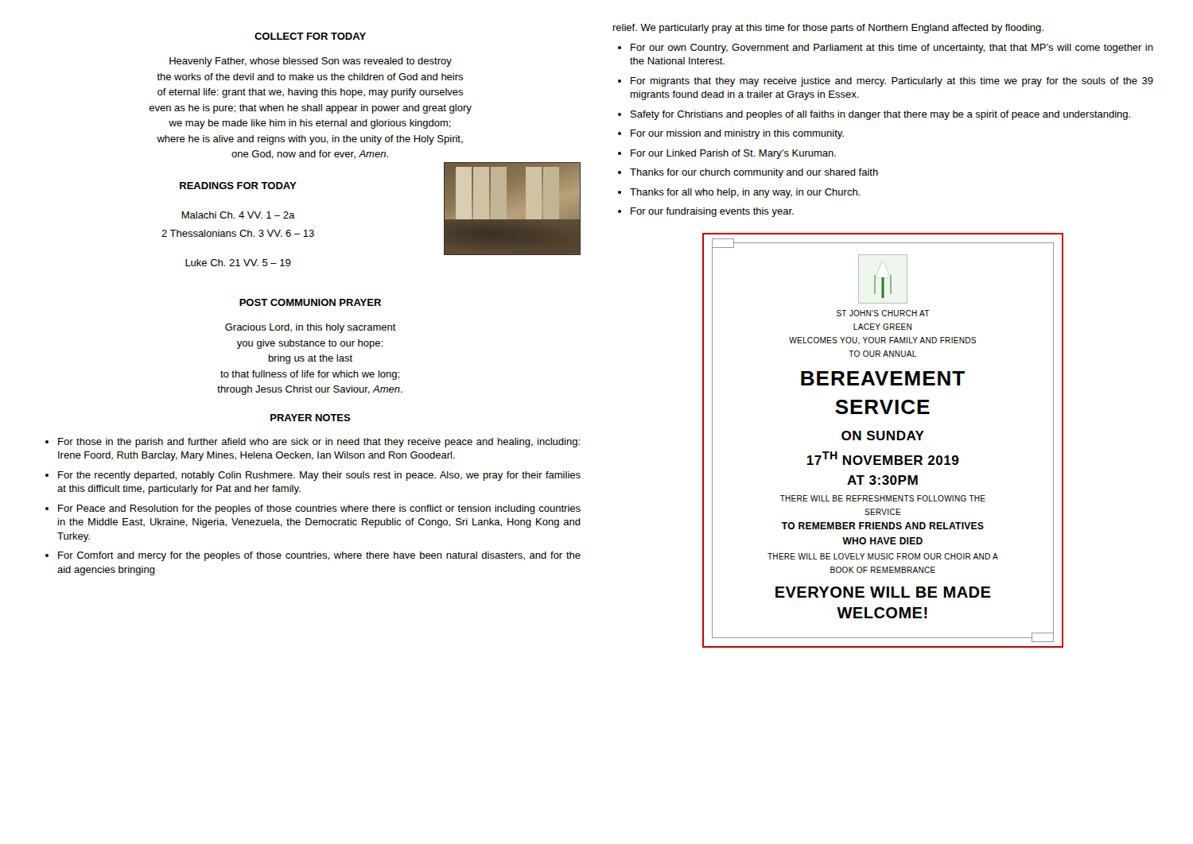COLLECT FOR TODAY
Heavenly Father, whose blessed Son was revealed to destroy
the works of the devil and to make us the children of God and heirs
of eternal life: grant that we, having this hope, may purify ourselves
even as he is pure; that when he shall appear in power and great glory
we may be made like him in his eternal and glorious kingdom;
where he is alive and reigns with you, in the unity of the Holy Spirit,
one God, now and for ever, Amen.
READINGS FOR TODAY
Malachi Ch. 4 VV. 1 – 2a
2 Thessalonians Ch. 3 VV. 6 – 13
Luke Ch. 21 VV. 5 – 19
POST COMMUNION PRAYER
Gracious Lord, in this holy sacrament
you give substance to our hope:
bring us at the last
to that fullness of life for which we long;
through Jesus Christ our Saviour, Amen.
PRAYER NOTES
For those in the parish and further afield who are sick or in need that they receive peace and healing, including: Irene Foord, Ruth Barclay, Mary Mines, Helena Oecken, Ian Wilson and Ron Goodearl.
For the recently departed, notably Colin Rushmere. May their souls rest in peace. Also, we pray for their families at this difficult time, particularly for Pat and her family.
For Peace and Resolution for the peoples of those countries where there is conflict or tension including countries in the Middle East, Ukraine, Nigeria, Venezuela, the Democratic Republic of Congo, Sri Lanka, Hong Kong and Turkey.
For Comfort and mercy for the peoples of those countries, where there have been natural disasters, and for the aid agencies bringing
relief. We particularly pray at this time for those parts of Northern England affected by flooding.
For our own Country, Government and Parliament at this time of uncertainty, that that MP’s will come together in the National Interest.
For migrants that they may receive justice and mercy. Particularly at this time we pray for the souls of the 39 migrants found dead in a trailer at Grays in Essex.
Safety for Christians and peoples of all faiths in danger that there may be a spirit of peace and understanding.
For our mission and ministry in this community.
For our Linked Parish of St. Mary’s Kuruman.
Thanks for our church community and our shared faith
Thanks for all who help, in any way, in our Church.
For our fundraising events this year.
ST JOHN'S CHURCH AT
LACEY GREEN
WELCOMES YOU, YOUR FAMILY AND FRIENDS
TO OUR ANNUAL
BEREAVEMENT
SERVICE
ON SUNDAY
17TH NOVEMBER 2019
AT 3:30PM
THERE WILL BE REFRESHMENTS FOLLOWING THE
SERVICE
TO REMEMBER FRIENDS AND RELATIVES
WHO HAVE DIED
THERE WILL BE LOVELY MUSIC FROM OUR CHOIR AND A
BOOK OF REMEMBRANCE
EVERYONE WILL BE MADE
WELCOME!